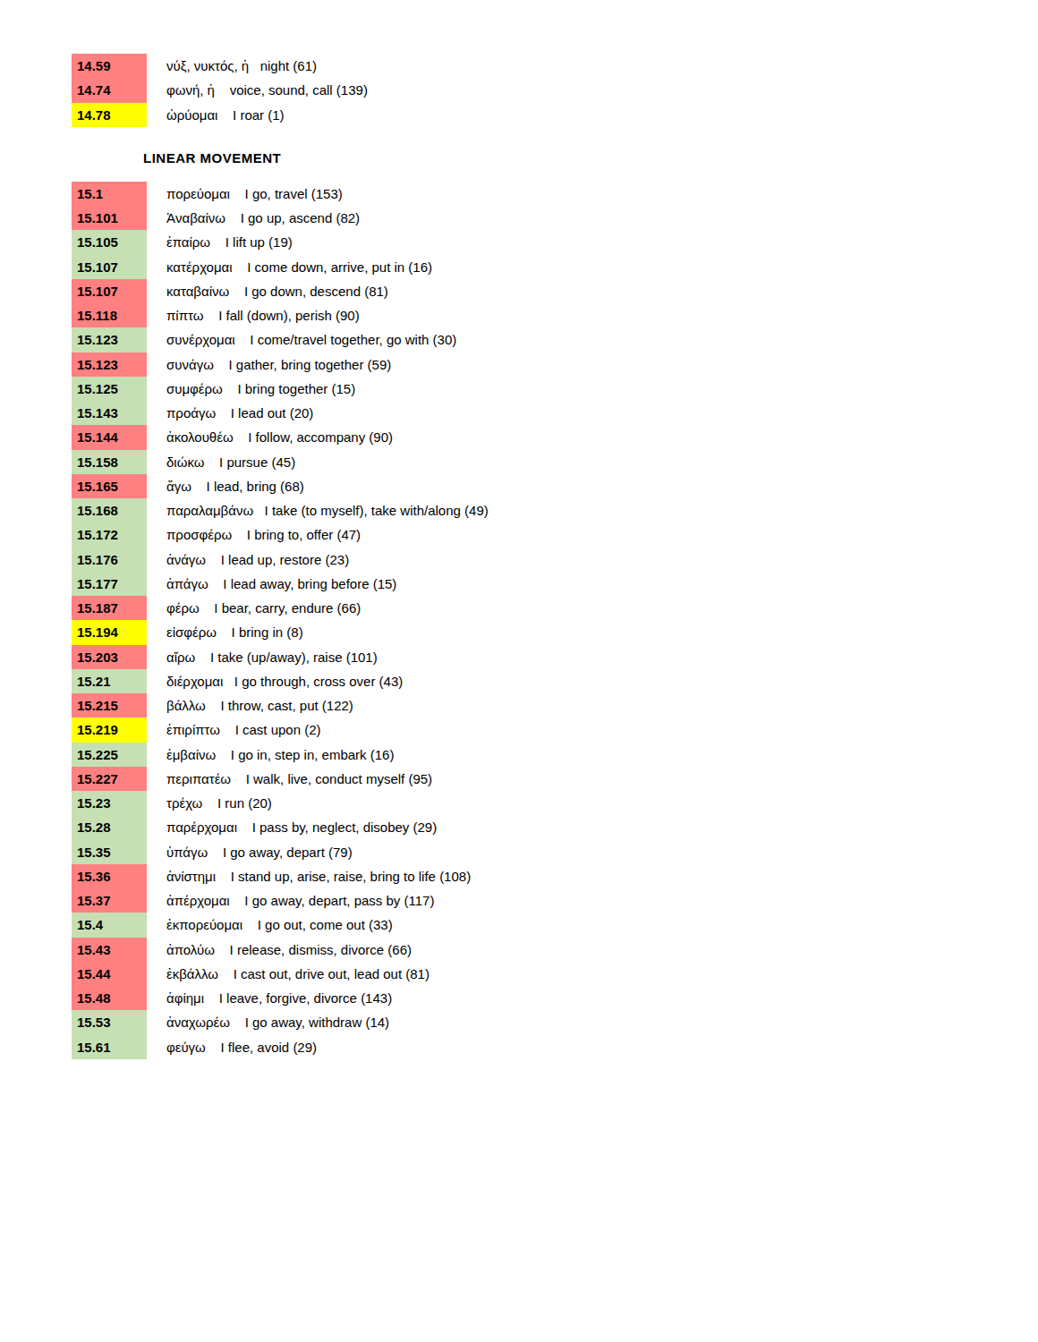| 14.59 | νύξ, νυκτός, ἡ night (61) |
| 14.74 | φωνή, ἡ voice, sound, call (139) |
| 14.78 | ὠρύομαι I roar (1) |
LINEAR MOVEMENT
| 15.1 | πορεύομαι I go, travel (153) |
| 15.101 | Ἀναβαίνω I go up, ascend (82) |
| 15.105 | ἐπαίρω I lift up (19) |
| 15.107 | κατέρχομαι I come down, arrive, put in (16) |
| 15.107 | καταβαίνω I go down, descend (81) |
| 15.118 | πίπτω I fall (down), perish (90) |
| 15.123 | συνέρχομαι I come/travel together, go with (30) |
| 15.123 | συνάγω I gather, bring together (59) |
| 15.125 | συμφέρω I bring together (15) |
| 15.143 | προάγω I lead out (20) |
| 15.144 | ἀκολουθέω I follow, accompany (90) |
| 15.158 | διώκω I pursue (45) |
| 15.165 | ἄγω I lead, bring (68) |
| 15.168 | παραλαμβάνω I take (to myself), take with/along (49) |
| 15.172 | προσφέρω I bring to, offer (47) |
| 15.176 | ἀνάγω I lead up, restore (23) |
| 15.177 | ἀπάγω I lead away, bring before (15) |
| 15.187 | φέρω I bear, carry, endure (66) |
| 15.194 | εἰσφέρω I bring in (8) |
| 15.203 | αἴρω I take (up/away), raise (101) |
| 15.21 | διέρχομαι I go through, cross over (43) |
| 15.215 | βάλλω I throw, cast, put (122) |
| 15.219 | ἐπιρίπτω I cast upon (2) |
| 15.225 | ἐμβαίνω I go in, step in, embark (16) |
| 15.227 | περιπατέω I walk, live, conduct myself (95) |
| 15.23 | τρέχω I run (20) |
| 15.28 | παρέρχομαι I pass by, neglect, disobey (29) |
| 15.35 | ὑπάγω I go away, depart (79) |
| 15.36 | ἀνίστημι I stand up, arise, raise, bring to life (108) |
| 15.37 | ἀπέρχομαι I go away, depart, pass by (117) |
| 15.4 | ἐκπορεύομαι I go out, come out (33) |
| 15.43 | ἀπολύω I release, dismiss, divorce (66) |
| 15.44 | ἐκβάλλω I cast out, drive out, lead out (81) |
| 15.48 | ἀφίημι I leave, forgive, divorce (143) |
| 15.53 | ἀναχωρέω I go away, withdraw (14) |
| 15.61 | φεύγω I flee, avoid (29) |